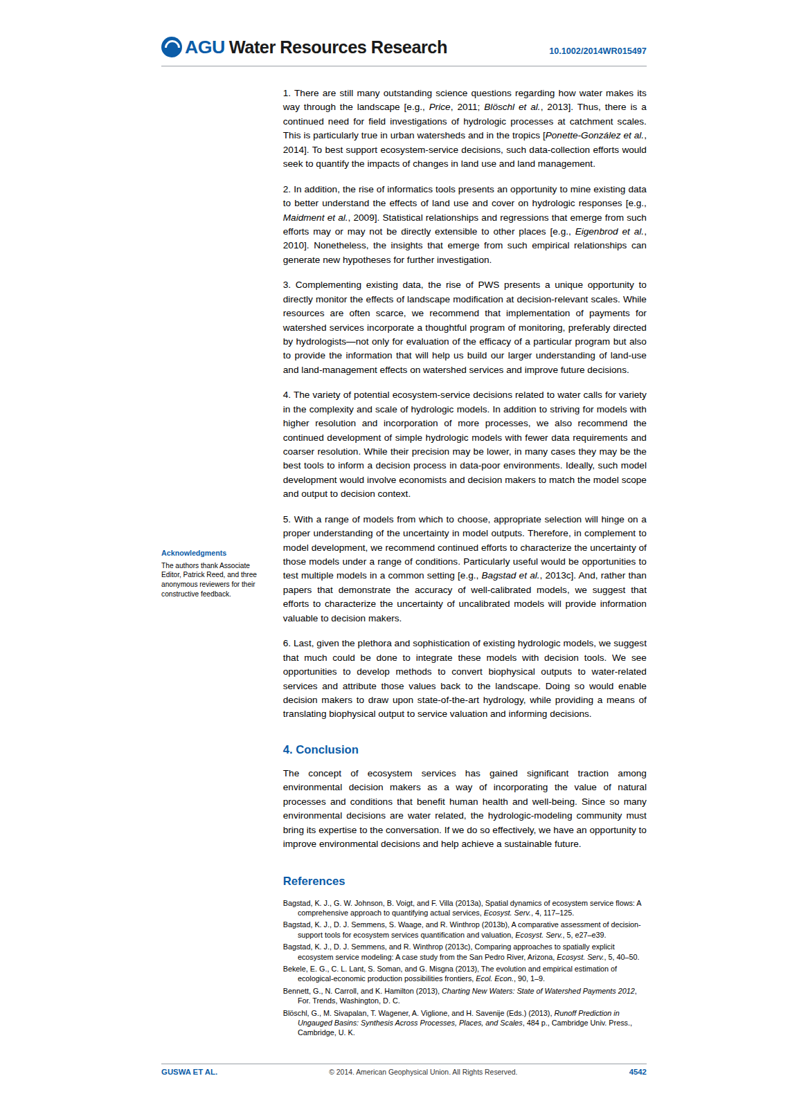AGUWater Resources Research
10.1002/2014WR015497
Acknowledgments
The authors thank Associate Editor, Patrick Reed, and three anonymous reviewers for their constructive feedback.
1. There are still many outstanding science questions regarding how water makes its way through the landscape [e.g., Price, 2011; Blöschl et al., 2013]. Thus, there is a continued need for field investigations of hydrologic processes at catchment scales. This is particularly true in urban watersheds and in the tropics [Ponette-González et al., 2014]. To best support ecosystem-service decisions, such data-collection efforts would seek to quantify the impacts of changes in land use and land management.
2. In addition, the rise of informatics tools presents an opportunity to mine existing data to better understand the effects of land use and cover on hydrologic responses [e.g., Maidment et al., 2009]. Statistical relationships and regressions that emerge from such efforts may or may not be directly extensible to other places [e.g., Eigenbrod et al., 2010]. Nonetheless, the insights that emerge from such empirical relationships can generate new hypotheses for further investigation.
3. Complementing existing data, the rise of PWS presents a unique opportunity to directly monitor the effects of landscape modification at decision-relevant scales. While resources are often scarce, we recommend that implementation of payments for watershed services incorporate a thoughtful program of monitoring, preferably directed by hydrologists—not only for evaluation of the efficacy of a particular program but also to provide the information that will help us build our larger understanding of land-use and land-management effects on watershed services and improve future decisions.
4. The variety of potential ecosystem-service decisions related to water calls for variety in the complexity and scale of hydrologic models. In addition to striving for models with higher resolution and incorporation of more processes, we also recommend the continued development of simple hydrologic models with fewer data requirements and coarser resolution. While their precision may be lower, in many cases they may be the best tools to inform a decision process in data-poor environments. Ideally, such model development would involve economists and decision makers to match the model scope and output to decision context.
5. With a range of models from which to choose, appropriate selection will hinge on a proper understanding of the uncertainty in model outputs. Therefore, in complement to model development, we recommend continued efforts to characterize the uncertainty of those models under a range of conditions. Particularly useful would be opportunities to test multiple models in a common setting [e.g., Bagstad et al., 2013c]. And, rather than papers that demonstrate the accuracy of well-calibrated models, we suggest that efforts to characterize the uncertainty of uncalibrated models will provide information valuable to decision makers.
6. Last, given the plethora and sophistication of existing hydrologic models, we suggest that much could be done to integrate these models with decision tools. We see opportunities to develop methods to convert biophysical outputs to water-related services and attribute those values back to the landscape. Doing so would enable decision makers to draw upon state-of-the-art hydrology, while providing a means of translating biophysical output to service valuation and informing decisions.
4. Conclusion
The concept of ecosystem services has gained significant traction among environmental decision makers as a way of incorporating the value of natural processes and conditions that benefit human health and well-being. Since so many environmental decisions are water related, the hydrologic-modeling community must bring its expertise to the conversation. If we do so effectively, we have an opportunity to improve environmental decisions and help achieve a sustainable future.
References
Bagstad, K. J., G. W. Johnson, B. Voigt, and F. Villa (2013a), Spatial dynamics of ecosystem service flows: A comprehensive approach to quantifying actual services, Ecosyst. Serv., 4, 117–125.
Bagstad, K. J., D. J. Semmens, S. Waage, and R. Winthrop (2013b), A comparative assessment of decision-support tools for ecosystem services quantification and valuation, Ecosyst. Serv., 5, e27–e39.
Bagstad, K. J., D. J. Semmens, and R. Winthrop (2013c), Comparing approaches to spatially explicit ecosystem service modeling: A case study from the San Pedro River, Arizona, Ecosyst. Serv., 5, 40–50.
Bekele, E. G., C. L. Lant, S. Soman, and G. Misgna (2013), The evolution and empirical estimation of ecological-economic production possibilities frontiers, Ecol. Econ., 90, 1–9.
Bennett, G., N. Carroll, and K. Hamilton (2013), Charting New Waters: State of Watershed Payments 2012, For. Trends, Washington, D. C.
Blöschl, G., M. Sivapalan, T. Wagener, A. Viglione, and H. Savenije (Eds.) (2013), Runoff Prediction in Ungauged Basins: Synthesis Across Processes, Places, and Scales, 484 p., Cambridge Univ. Press., Cambridge, U. K.
GUSWA ET AL.
© 2014. American Geophysical Union. All Rights Reserved.
4542